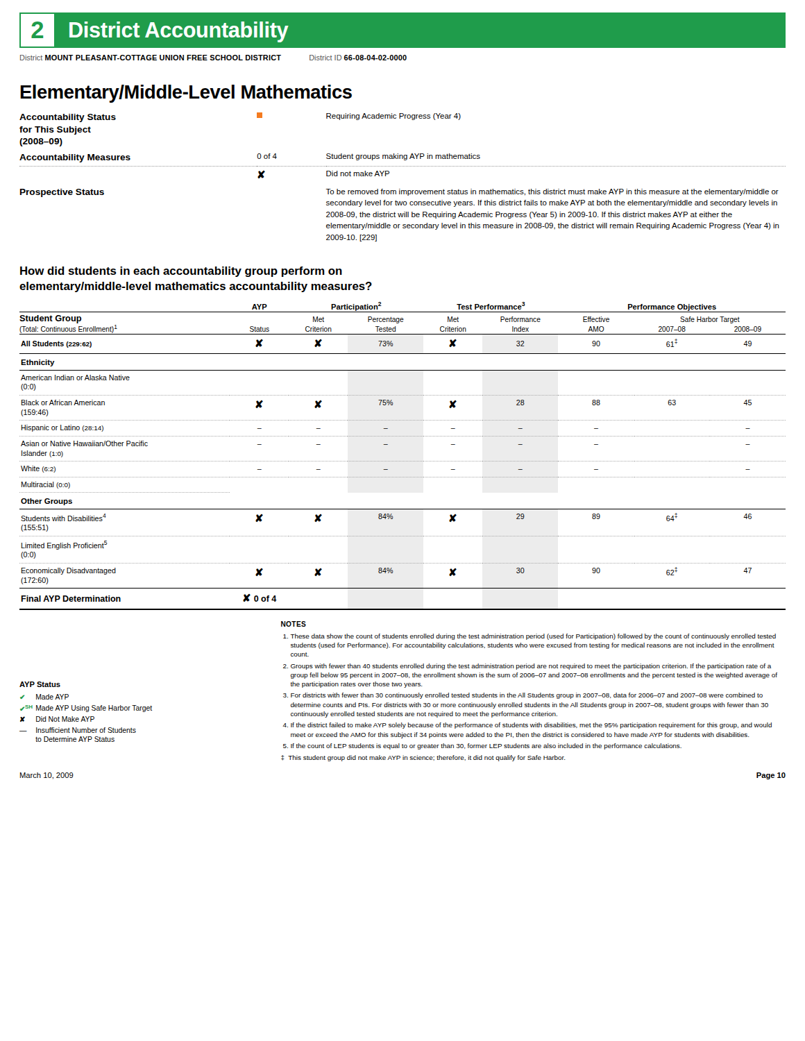2
District Accountability
District MOUNT PLEASANT-COTTAGE UNION FREE SCHOOL DISTRICT District ID 66-08-04-02-0000
Elementary/Middle-Level Mathematics
| Accountability Status for This Subject (2008–09) | | Requiring Academic Progress (Year 4) |
| Accountability Measures | 0 of 4 | Student groups making AYP in mathematics |
| | ✘ | Did not make AYP |
| Prospective Status | | To be removed from improvement status in mathematics, this district must make AYP in this measure at the elementary/middle or secondary level for two consecutive years. If this district fails to make AYP at both the elementary/middle and secondary levels in 2008-09, the district will be Requiring Academic Progress (Year 5) in 2009-10. If this district makes AYP at either the elementary/middle or secondary level in this measure in 2008-09, the district will remain Requiring Academic Progress (Year 4) in 2009-10. [229] |
How did students in each accountability group perform on
elementary/middle-level mathematics accountability measures?
| | AYP | Participation 2 | Test Performance 3 | Performance Objectives |
| Student Group | | Met | Percentage | Met | Performance | Effective | Safe Harbor Target |
| (Total: Continuous Enrollment) 1 | Status | Criterion | Tested | Criterion | Index | AMO | 2007–08 | 2008–09 |
| All Students (229:62) | ✘ | ✘ | 73% | ✘ | 32 | 90 | 61 ‡ | 49 |
| Ethnicity |
| American Indian or Alaska Native (0:0) | | | | | | | | |
| Black or African American (159:46) | ✘ | ✘ | 75% | ✘ | 28 | 88 | 63 | 45 |
| Hispanic or Latino (28:14) | – | – | – | – | – | – | | – |
| Asian or Native Hawaiian/Other Pacific Islander (1:0) | – | – | – | – | – | – | | – |
| White (6:2) | – | – | – | – | – | – | | – |
| Multiracial (0:0) | | | | | | | | |
| Other Groups |
| Students with Disabilities 4 (155:51) | ✘ | ✘ | 84% | ✘ | 29 | 89 | 64 ‡ | 46 |
| Limited English Proficient 5 (0:0) | | | | | | | | |
| Economically Disadvantaged (172:60) | ✘ | ✘ | 84% | ✘ | 30 | 90 | 62 ‡ | 47 |
| Final AYP Determination | ✘ 0 of 4 | | | | | | | |
AYP Status
| ✔ | Made AYP |
| ✔ SH | Made AYP Using Safe Harbor Target |
| ✘ | Did Not Make AYP |
| — | Insufficient Number of Students to Determine AYP Status |
NOTES
These data show the count of students enrolled during the test administration period (used for Participation) followed by the count of continuously enrolled tested students (used for Performance). For accountability calculations, students who were excused from testing for medical reasons are not included in the enrollment count.
Groups with fewer than 40 students enrolled during the test administration period are not required to meet the participation criterion. If the participation rate of a group fell below 95 percent in 2007–08, the enrollment shown is the sum of 2006–07 and 2007–08 enrollments and the percent tested is the weighted average of the participation rates over those two years.
For districts with fewer than 30 continuously enrolled tested students in the All Students group in 2007–08, data for 2006–07 and 2007–08 were combined to determine counts and PIs. For districts with 30 or more continuously enrolled students in the All Students group in 2007–08, student groups with fewer than 30 continuously enrolled tested students are not required to meet the performance criterion.
If the district failed to make AYP solely because of the performance of students with disabilities, met the 95% participation requirement for this group, and would meet or exceed the AMO for this subject if 34 points were added to the PI, then the district is considered to have made AYP for students with disabilities.
If the count of LEP students is equal to or greater than 30, former LEP students are also included in the performance calculations.
‡ This student group did not make AYP in science; therefore, it did not qualify for Safe Harbor.
March 10, 2009
Page 10